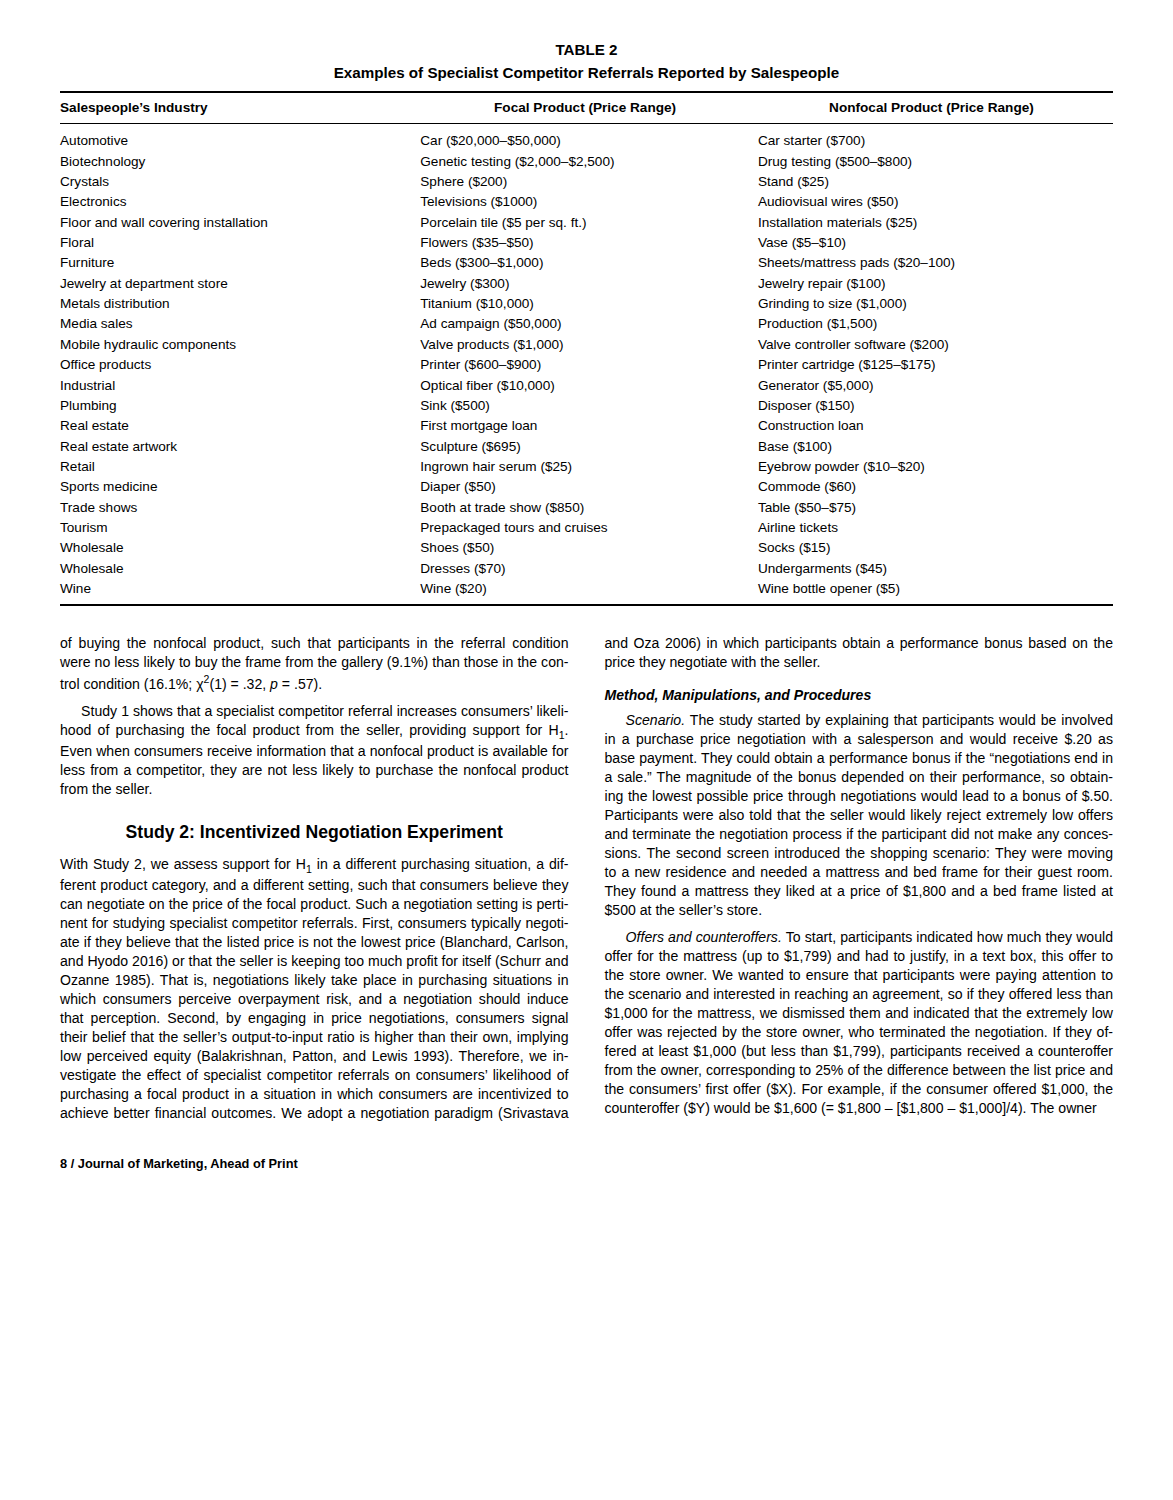TABLE 2
Examples of Specialist Competitor Referrals Reported by Salespeople
| Salespeople’s Industry | Focal Product (Price Range) | Nonfocal Product (Price Range) |
| --- | --- | --- |
| Automotive | Car ($20,000–$50,000) | Car starter ($700) |
| Biotechnology | Genetic testing ($2,000–$2,500) | Drug testing ($500–$800) |
| Crystals | Sphere ($200) | Stand ($25) |
| Electronics | Televisions ($1000) | Audiovisual wires ($50) |
| Floor and wall covering installation | Porcelain tile ($5 per sq. ft.) | Installation materials ($25) |
| Floral | Flowers ($35–$50) | Vase ($5–$10) |
| Furniture | Beds ($300–$1,000) | Sheets/mattress pads ($20–100) |
| Jewelry at department store | Jewelry ($300) | Jewelry repair ($100) |
| Metals distribution | Titanium ($10,000) | Grinding to size ($1,000) |
| Media sales | Ad campaign ($50,000) | Production ($1,500) |
| Mobile hydraulic components | Valve products ($1,000) | Valve controller software ($200) |
| Office products | Printer ($600–$900) | Printer cartridge ($125–$175) |
| Industrial | Optical fiber ($10,000) | Generator ($5,000) |
| Plumbing | Sink ($500) | Disposer ($150) |
| Real estate | First mortgage loan | Construction loan |
| Real estate artwork | Sculpture ($695) | Base ($100) |
| Retail | Ingrown hair serum ($25) | Eyebrow powder ($10–$20) |
| Sports medicine | Diaper ($50) | Commode ($60) |
| Trade shows | Booth at trade show ($850) | Table ($50–$75) |
| Tourism | Prepackaged tours and cruises | Airline tickets |
| Wholesale | Shoes ($50) | Socks ($15) |
| Wholesale | Dresses ($70) | Undergarments ($45) |
| Wine | Wine ($20) | Wine bottle opener ($5) |
of buying the nonfocal product, such that participants in the referral condition were no less likely to buy the frame from the gallery (9.1%) than those in the control condition (16.1%; χ2(1) = .32, p = .57).
Study 1 shows that a specialist competitor referral increases consumers’ likelihood of purchasing the focal product from the seller, providing support for H1. Even when consumers receive information that a nonfocal product is available for less from a competitor, they are not less likely to purchase the nonfocal product from the seller.
Study 2: Incentivized Negotiation Experiment
With Study 2, we assess support for H1 in a different purchasing situation, a different product category, and a different setting, such that consumers believe they can negotiate on the price of the focal product. Such a negotiation setting is pertinent for studying specialist competitor referrals. First, consumers typically negotiate if they believe that the listed price is not the lowest price (Blanchard, Carlson, and Hyodo 2016) or that the seller is keeping too much profit for itself (Schurr and Ozanne 1985). That is, negotiations likely take place in purchasing situations in which consumers perceive overpayment risk, and a negotiation should induce that perception. Second, by engaging in price negotiations, consumers signal their belief that the seller’s output-to-input ratio is higher than their own, implying low perceived equity (Balakrishnan, Patton, and Lewis 1993). Therefore, we investigate the effect of specialist competitor referrals on consumers’ likelihood of purchasing a focal product in a situation in which consumers are incentivized to achieve better financial outcomes. We adopt a negotiation paradigm (Srivastava and Oza 2006) in which participants obtain a performance bonus based on the price they negotiate with the seller.
Method, Manipulations, and Procedures
Scenario. The study started by explaining that participants would be involved in a purchase price negotiation with a salesperson and would receive $.20 as base payment. They could obtain a performance bonus if the “negotiations end in a sale.” The magnitude of the bonus depended on their performance, so obtaining the lowest possible price through negotiations would lead to a bonus of $.50. Participants were also told that the seller would likely reject extremely low offers and terminate the negotiation process if the participant did not make any concessions. The second screen introduced the shopping scenario: They were moving to a new residence and needed a mattress and bed frame for their guest room. They found a mattress they liked at a price of $1,800 and a bed frame listed at $500 at the seller’s store.
Offers and counteroffers. To start, participants indicated how much they would offer for the mattress (up to $1,799) and had to justify, in a text box, this offer to the store owner. We wanted to ensure that participants were paying attention to the scenario and interested in reaching an agreement, so if they offered less than $1,000 for the mattress, we dismissed them and indicated that the extremely low offer was rejected by the store owner, who terminated the negotiation. If they offered at least $1,000 (but less than $1,799), participants received a counteroffer from the owner, corresponding to 25% of the difference between the list price and the consumers’ first offer ($X). For example, if the consumer offered $1,000, the counteroffer ($Y) would be $1,600 (= $1,800 – [$1,800 – $1,000]/4). The owner
8 / Journal of Marketing, Ahead of Print